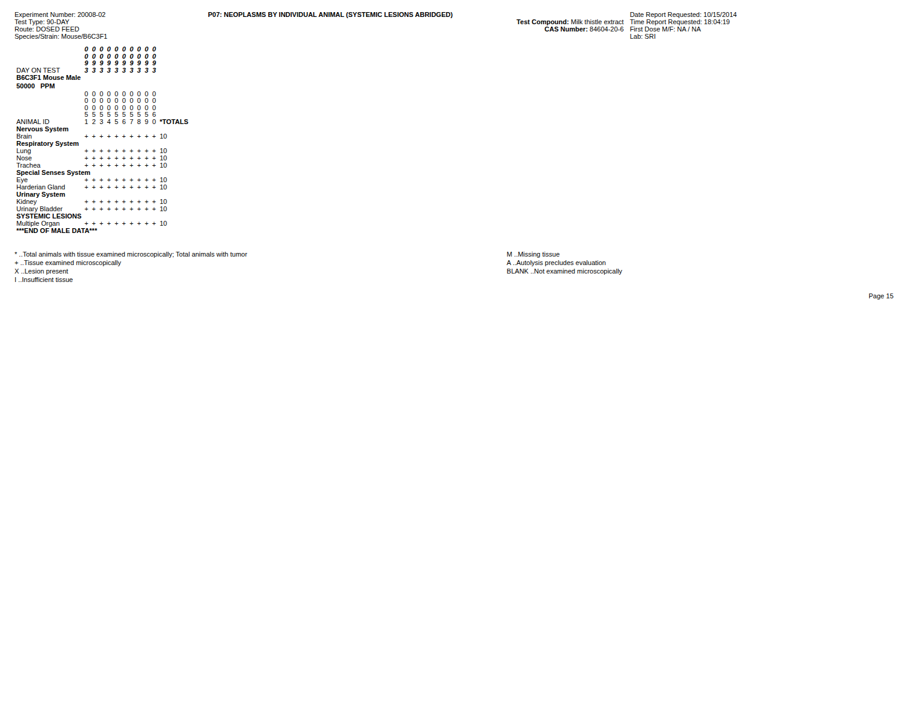| Experiment Number: 20008-02 | P07: NEOPLASMS BY INDIVIDUAL ANIMAL (SYSTEMIC LESIONS ABRIDGED) | Date Report Requested: 10/15/2014 |
| Test Type: 90-DAY | Test Compound: Milk thistle extract | Time Report Requested: 18:04:19 |
| Route: DOSED FEED | CAS Number: 84604-20-6 | First Dose M/F: NA / NA |
| Species/Strain: Mouse/B6C3F1 | | Lab: SRI |
| DAY ON TEST | 0 0 9 3 | 0 0 9 3 | 0 0 9 3 | 0 0 9 3 | 0 0 9 3 | 0 0 9 3 | 0 0 9 3 | 0 0 9 3 | 0 0 9 3 | 0 0 9 3 | |
| B6C3F1 Mouse Male 50000 PPM | | |
| ANIMAL ID | 0 0 0 5 1 | 0 0 0 5 2 | 0 0 0 5 3 | 0 0 0 5 4 | 0 0 0 5 5 | 0 0 0 5 6 | 0 0 0 5 7 | 0 0 0 5 8 | 0 0 0 5 9 | 0 0 0 6 0 | *TOTALS |
| Nervous System |
| Brain | + | + | + | + | + | + | + | + | + | + | 10 |
| Respiratory System |
| Lung | + | + | + | + | + | + | + | + | + | + | 10 |
| Nose | + | + | + | + | + | + | + | + | + | + | 10 |
| Trachea | + | + | + | + | + | + | + | + | + | + | 10 |
| Special Senses System |
| Eye | + | + | + | + | + | + | + | + | + | + | 10 |
| Harderian Gland | + | + | + | + | + | + | + | + | + | + | 10 |
| Urinary System |
| Kidney | + | + | + | + | + | + | + | + | + | + | 10 |
| Urinary Bladder | + | + | + | + | + | + | + | + | + | + | 10 |
| SYSTEMIC LESIONS |
| Multiple Organ | + | + | + | + | + | + | + | + | + | + | 10 |
| ***END OF MALE DATA*** |
| * ..Total animals with tissue examined microscopically; Total animals with tumor | M ..Missing tissue |
| + ..Tissue examined microscopically | A ..Autolysis precludes evaluation |
| X ..Lesion present | BLANK ..Not examined microscopically |
| I ..Insufficient tissue | |
Page 15